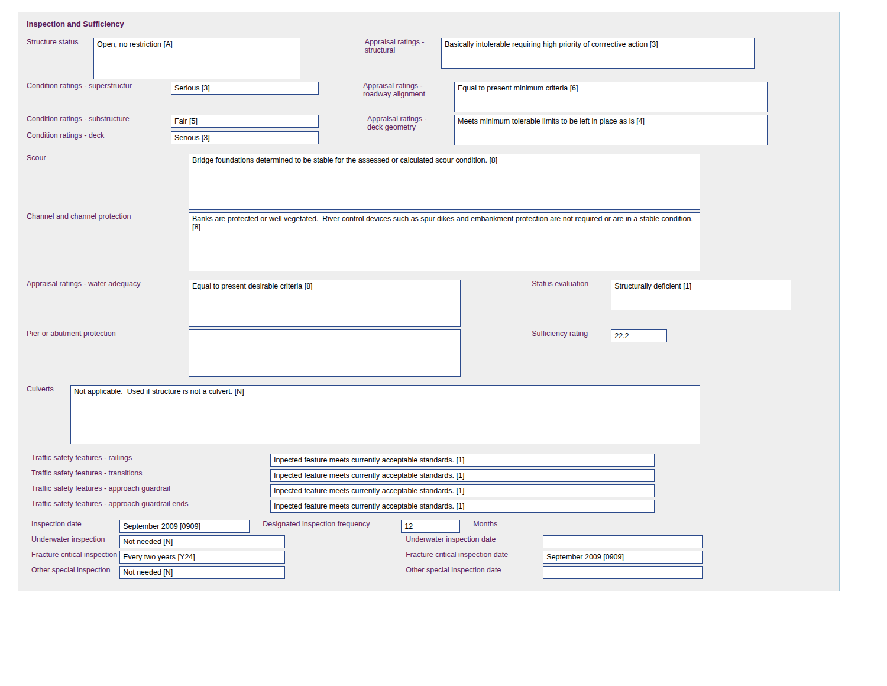Inspection and Sufficiency
| Structure status | Open, no restriction [A] | | Appraisal ratings - structural | Basically intolerable requiring high priority of corrrective action [3] |
| Condition ratings - superstructur | Serious [3] | | Appraisal ratings - roadway alignment | Equal to present minimum criteria [6] |
| Condition ratings - substructure | Fair [5] | | Appraisal ratings - deck geometry | Meets minimum tolerable limits to be left in place as is [4] |
| Condition ratings - deck | Serious [3] | |
| Scour | Bridge foundations determined to be stable for the assessed or calculated scour condition. [8] |
| Channel and channel protection | Banks are protected or well vegetated. River control devices such as spur dikes and embankment protection are not required or are in a stable condition. [8] |
| Appraisal ratings - water adequacy | Equal to present desirable criteria [8] | | Status evaluation | Structurally deficient [1] |
| Pier or abutment protection | | | Sufficiency rating | 22.2 |
| Culverts | Not applicable. Used if structure is not a culvert. [N] |
| Traffic safety features - railings | Inpected feature meets currently acceptable standards. [1] |
| Traffic safety features - transitions | Inpected feature meets currently acceptable standards. [1] |
| Traffic safety features - approach guardrail | Inpected feature meets currently acceptable standards. [1] |
| Traffic safety features - approach guardrail ends | Inpected feature meets currently acceptable standards. [1] |
| Inspection date | September 2009 [0909] | Designated inspection frequency | 12 | Months | |
| Underwater inspection | Not needed [N] | Underwater inspection date | |
| Fracture critical inspection | Every two years [Y24] | Fracture critical inspection date | September 2009 [0909] |
| Other special inspection | Not needed [N] | Other special inspection date | |